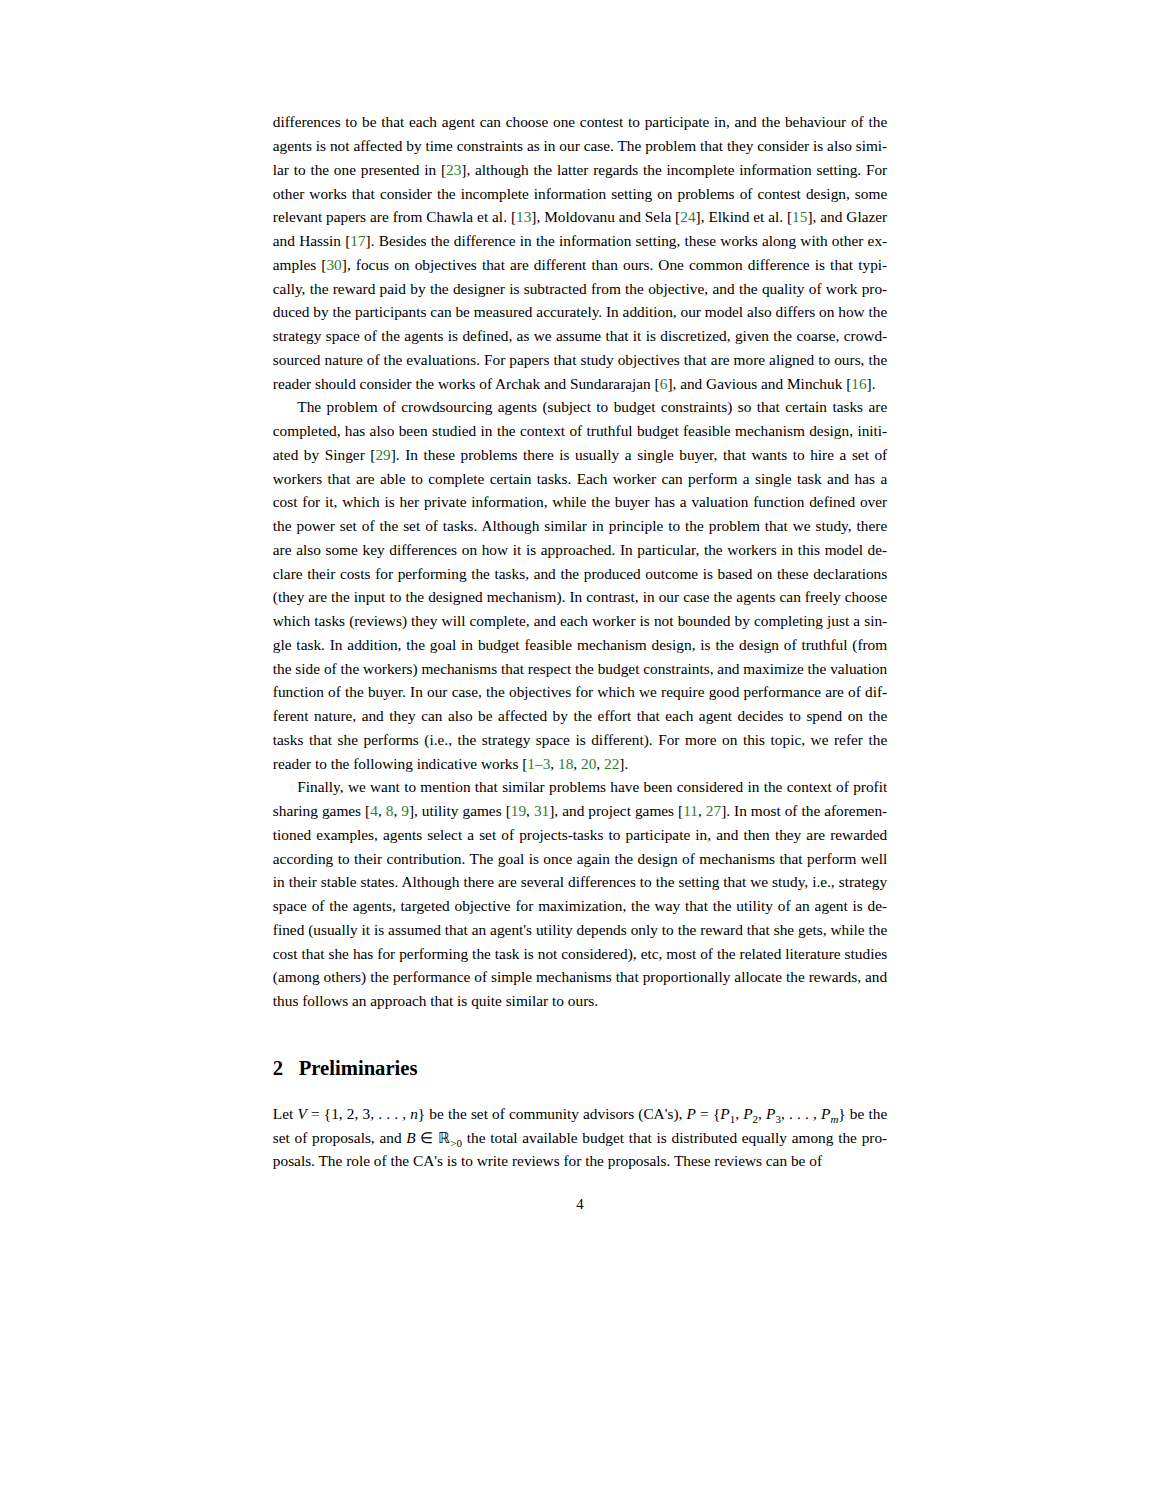differences to be that each agent can choose one contest to participate in, and the behaviour of the agents is not affected by time constraints as in our case. The problem that they consider is also similar to the one presented in [23], although the latter regards the incomplete information setting. For other works that consider the incomplete information setting on problems of contest design, some relevant papers are from Chawla et al. [13], Moldovanu and Sela [24], Elkind et al. [15], and Glazer and Hassin [17]. Besides the difference in the information setting, these works along with other examples [30], focus on objectives that are different than ours. One common difference is that typically, the reward paid by the designer is subtracted from the objective, and the quality of work produced by the participants can be measured accurately. In addition, our model also differs on how the strategy space of the agents is defined, as we assume that it is discretized, given the coarse, crowdsourced nature of the evaluations. For papers that study objectives that are more aligned to ours, the reader should consider the works of Archak and Sundararajan [6], and Gavious and Minchuk [16].
The problem of crowdsourcing agents (subject to budget constraints) so that certain tasks are completed, has also been studied in the context of truthful budget feasible mechanism design, initiated by Singer [29]. In these problems there is usually a single buyer, that wants to hire a set of workers that are able to complete certain tasks. Each worker can perform a single task and has a cost for it, which is her private information, while the buyer has a valuation function defined over the power set of the set of tasks. Although similar in principle to the problem that we study, there are also some key differences on how it is approached. In particular, the workers in this model declare their costs for performing the tasks, and the produced outcome is based on these declarations (they are the input to the designed mechanism). In contrast, in our case the agents can freely choose which tasks (reviews) they will complete, and each worker is not bounded by completing just a single task. In addition, the goal in budget feasible mechanism design, is the design of truthful (from the side of the workers) mechanisms that respect the budget constraints, and maximize the valuation function of the buyer. In our case, the objectives for which we require good performance are of different nature, and they can also be affected by the effort that each agent decides to spend on the tasks that she performs (i.e., the strategy space is different). For more on this topic, we refer the reader to the following indicative works [1–3, 18, 20, 22].
Finally, we want to mention that similar problems have been considered in the context of profit sharing games [4, 8, 9], utility games [19, 31], and project games [11, 27]. In most of the aforementioned examples, agents select a set of projects-tasks to participate in, and then they are rewarded according to their contribution. The goal is once again the design of mechanisms that perform well in their stable states. Although there are several differences to the setting that we study, i.e., strategy space of the agents, targeted objective for maximization, the way that the utility of an agent is defined (usually it is assumed that an agent's utility depends only to the reward that she gets, while the cost that she has for performing the task is not considered), etc, most of the related literature studies (among others) the performance of simple mechanisms that proportionally allocate the rewards, and thus follows an approach that is quite similar to ours.
2 Preliminaries
Let V = {1, 2, 3, . . . , n} be the set of community advisors (CA's), P = {P1, P2, P3, . . . , Pm} be the set of proposals, and B ∈ ℝ>0 the total available budget that is distributed equally among the proposals. The role of the CA's is to write reviews for the proposals. These reviews can be of
4